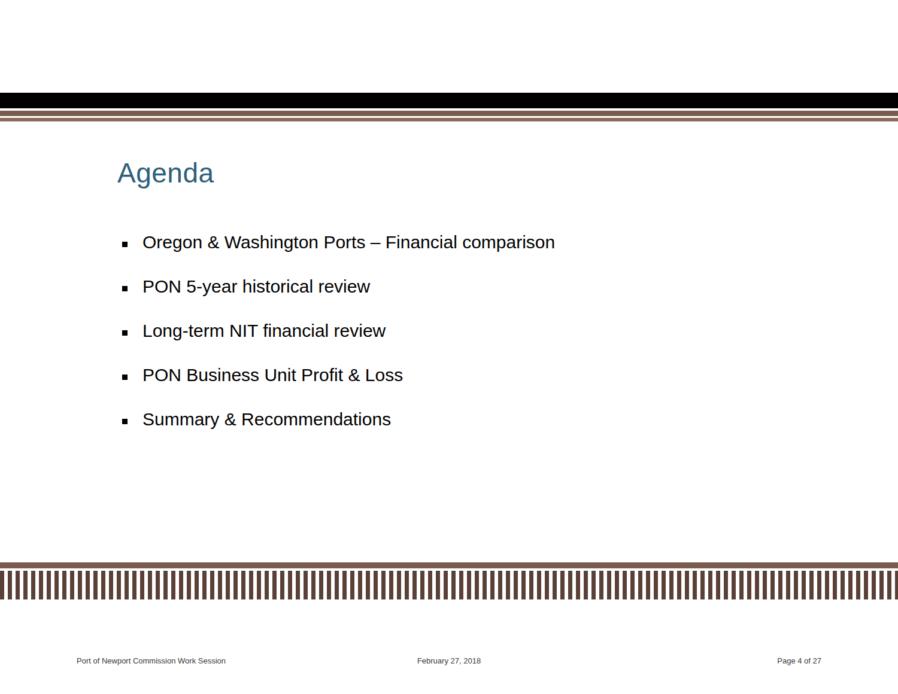Agenda
Oregon & Washington Ports – Financial comparison
PON 5-year historical review
Long-term NIT financial review
PON Business Unit Profit & Loss
Summary & Recommendations
Port of Newport Commission Work Session February 27, 2018 Page 4 of 27